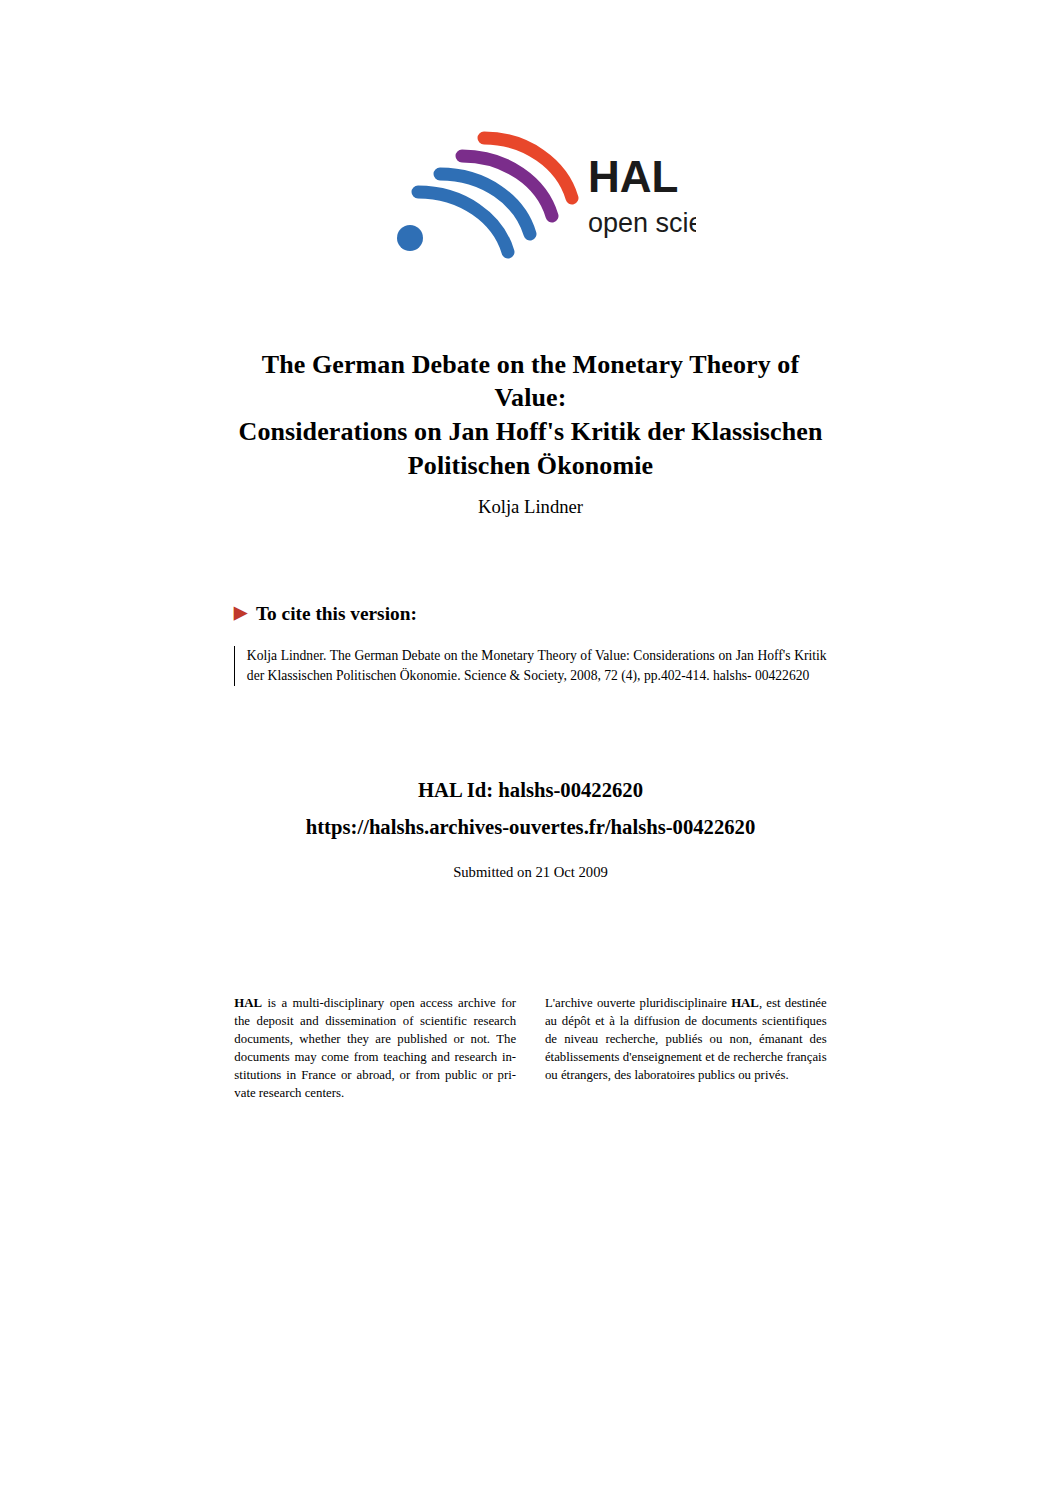HAL open science
The German Debate on the Monetary Theory of Value:
Considerations on Jan Hoff's Kritik der Klassischen
Politischen Ökonomie
Kolja Lindner
▶ To cite this version:
Kolja Lindner. The German Debate on the Monetary Theory of Value: Considerations on Jan Hoff's Kritik der Klassischen Politischen Ökonomie. Science & Society, 2008, 72 (4), pp.402-414. halshs- 00422620
HAL Id: halshs-00422620
https://halshs.archives-ouvertes.fr/halshs-00422620
Submitted on 21 Oct 2009
HAL is a multi-disciplinary open access archive for the deposit and dissemination of scientific research documents, whether they are published or not. The documents may come from teaching and research institutions in France or abroad, or from public or private research centers.
L'archive ouverte pluridisciplinaire HAL, est destinée au dépôt et à la diffusion de documents scientifiques de niveau recherche, publiés ou non, émanant des établissements d'enseignement et de recherche français ou étrangers, des laboratoires publics ou privés.